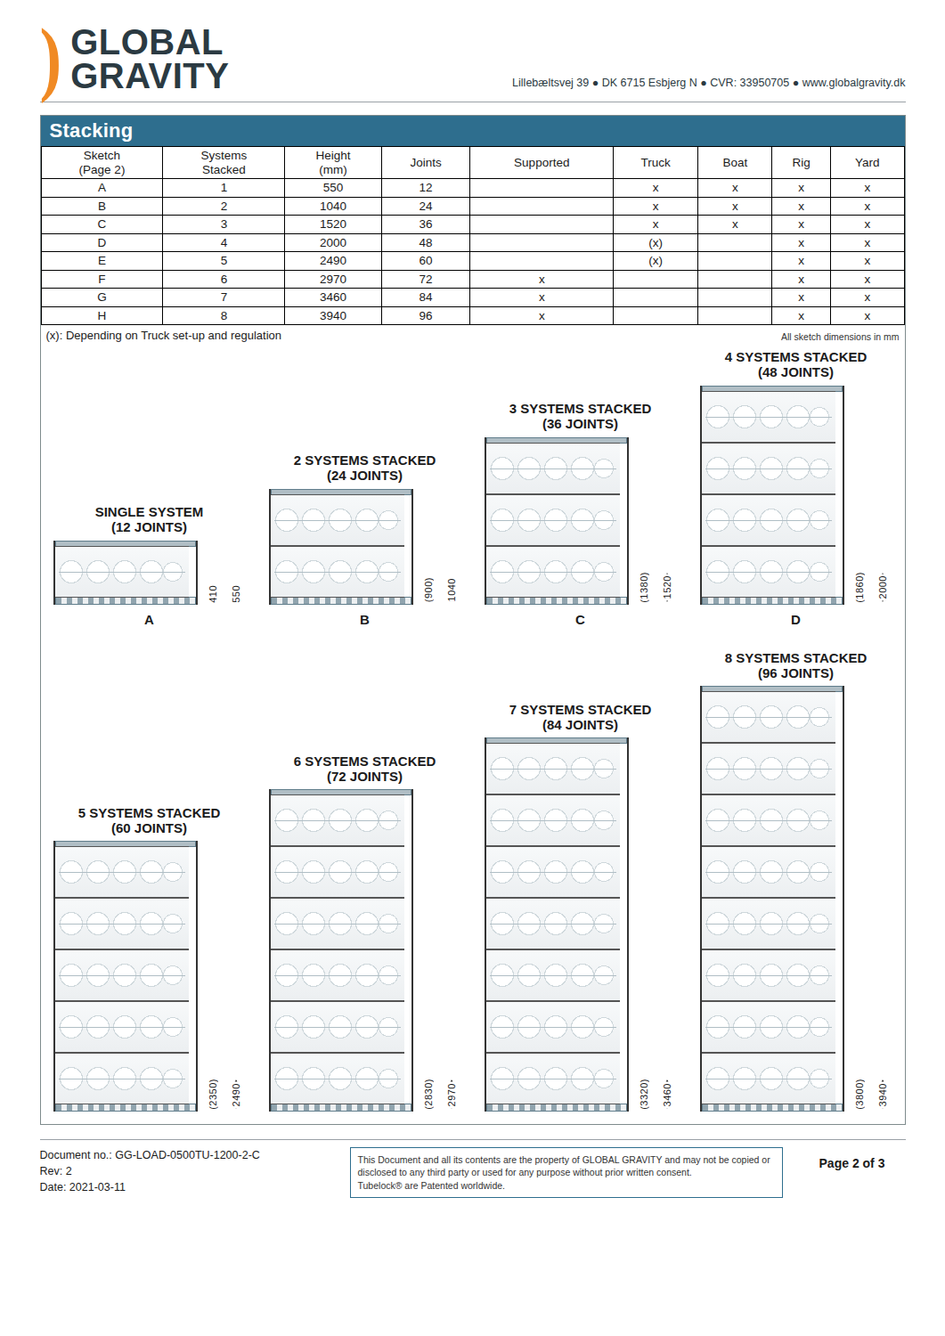)
GLOBAL GRAVITY
Lillebæltsvej 39 ● DK 6715 Esbjerg N ● CVR: 33950705 ● www.globalgravity.dk
Stacking
| Sketch (Page 2) | Systems Stacked | Height (mm) | Joints | Supported | Truck | Boat | Rig | Yard |
| --- | --- | --- | --- | --- | --- | --- | --- | --- |
| A | 1 | 550 | 12 | | x | x | x | x |
| B | 2 | 1040 | 24 | | x | x | x | x |
| C | 3 | 1520 | 36 | | x | x | x | x |
| D | 4 | 2000 | 48 | | (x) | | x | x |
| E | 5 | 2490 | 60 | | (x) | | x | x |
| F | 6 | 2970 | 72 | x | | | x | x |
| G | 7 | 3460 | 84 | x | | | x | x |
| H | 8 | 3940 | 96 | x | | | x | x |
(x): Depending on Truck set-up and regulation
All sketch dimensions in mm
SINGLE SYSTEM(12 JOINTS)
410
550
A
2 SYSTEMS STACKED(24 JOINTS)
(900)
1040
B
3 SYSTEMS STACKED(36 JOINTS)
(1380)
1520
C
4 SYSTEMS STACKED(48 JOINTS)
(1860)
2000
D
5 SYSTEMS STACKED(60 JOINTS)
(2350)
2490
6 SYSTEMS STACKED(72 JOINTS)
(2830)
2970
7 SYSTEMS STACKED(84 JOINTS)
(3320)
3460
8 SYSTEMS STACKED(96 JOINTS)
(3800)
3940
Document no.: GG-LOAD-0500TU-1200-2-C
Rev: 2
Date: 2021-03-11
This Document and all its contents are the property of GLOBAL GRAVITY and may not be copied or disclosed to any third party or used for any purpose without prior written consent.
Tubelock® are Patented worldwide.
Page 2 of 3